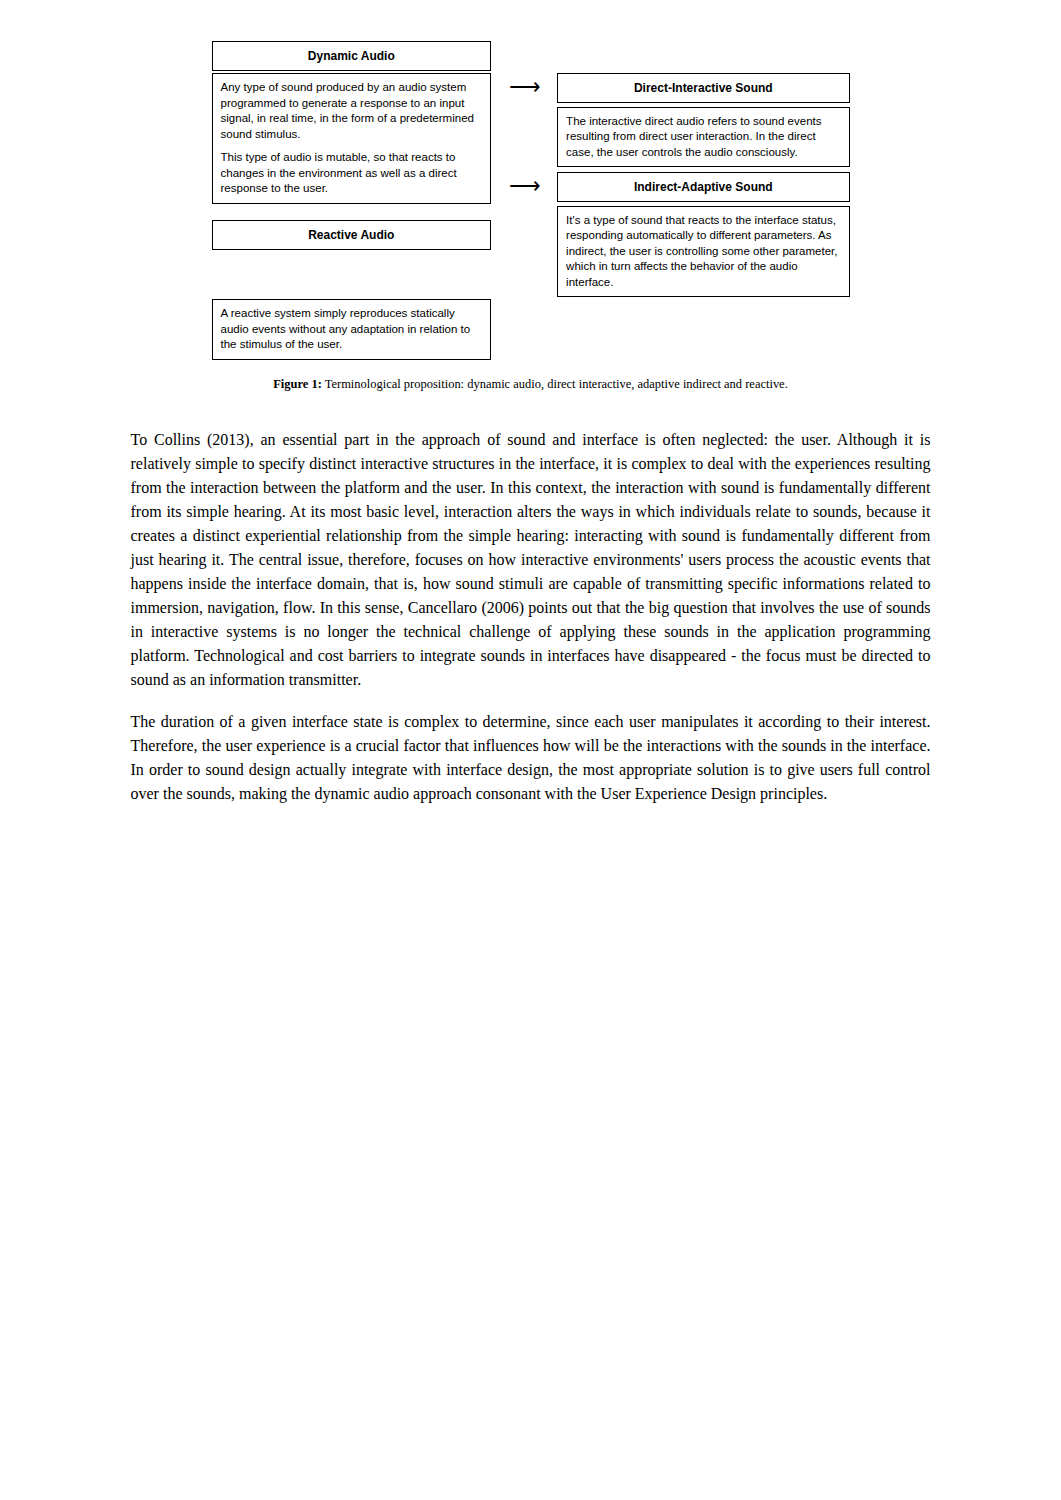| Dynamic Audio | | |
| Any type of sound produced by an audio system programmed to generate a response to an input signal, in real time, in the form of a predetermined sound stimulus. This type of audio is mutable, so that reacts to changes in the environment as well as a direct response to the user. | ⟶ | Direct-Interactive Sound |
| | The interactive direct audio refers to sound events resulting from direct user interaction. In the direct case, the user controls the audio consciously. |
| ⟶ | Indirect-Adaptive Sound |
| Reactive Audio | | It's a type of sound that reacts to the interface status, responding automatically to different parameters. As indirect, the user is controlling some other parameter, which in turn affects the behavior of the audio interface. |
| A reactive system simply reproduces statically audio events without any adaptation in relation to the stimulus of the user. | | |
Figure 1: Terminological proposition: dynamic audio, direct interactive, adaptive indirect and reactive.
To Collins (2013), an essential part in the approach of sound and interface is often neglected: the user. Although it is relatively simple to specify distinct interactive structures in the interface, it is complex to deal with the experiences resulting from the interaction between the platform and the user. In this context, the interaction with sound is fundamentally different from its simple hearing. At its most basic level, interaction alters the ways in which individuals relate to sounds, because it creates a distinct experiential relationship from the simple hearing: interacting with sound is fundamentally different from just hearing it. The central issue, therefore, focuses on how interactive environments' users process the acoustic events that happens inside the interface domain, that is, how sound stimuli are capable of transmitting specific informations related to immersion, navigation, flow. In this sense, Cancellaro (2006) points out that the big question that involves the use of sounds in interactive systems is no longer the technical challenge of applying these sounds in the application programming platform. Technological and cost barriers to integrate sounds in interfaces have disappeared - the focus must be directed to sound as an information transmitter.
The duration of a given interface state is complex to determine, since each user manipulates it according to their interest. Therefore, the user experience is a crucial factor that influences how will be the interactions with the sounds in the interface. In order to sound design actually integrate with interface design, the most appropriate solution is to give users full control over the sounds, making the dynamic audio approach consonant with the User Experience Design principles.